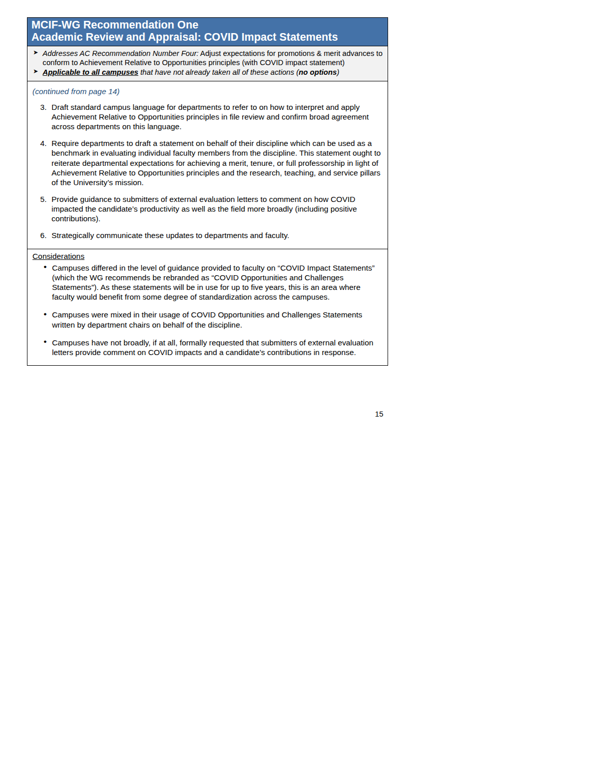MCIF-WG Recommendation One
Academic Review and Appraisal: COVID Impact Statements
Addresses AC Recommendation Number Four: Adjust expectations for promotions & merit advances to conform to Achievement Relative to Opportunities principles (with COVID impact statement)
Applicable to all campuses that have not already taken all of these actions (no options)
(continued from page 14)
Draft standard campus language for departments to refer to on how to interpret and apply Achievement Relative to Opportunities principles in file review and confirm broad agreement across departments on this language.
Require departments to draft a statement on behalf of their discipline which can be used as a benchmark in evaluating individual faculty members from the discipline. This statement ought to reiterate departmental expectations for achieving a merit, tenure, or full professorship in light of Achievement Relative to Opportunities principles and the research, teaching, and service pillars of the University’s mission.
Provide guidance to submitters of external evaluation letters to comment on how COVID impacted the candidate’s productivity as well as the field more broadly (including positive contributions).
Strategically communicate these updates to departments and faculty.
Considerations
Campuses differed in the level of guidance provided to faculty on “COVID Impact Statements” (which the WG recommends be rebranded as “COVID Opportunities and Challenges Statements”). As these statements will be in use for up to five years, this is an area where faculty would benefit from some degree of standardization across the campuses.
Campuses were mixed in their usage of COVID Opportunities and Challenges Statements written by department chairs on behalf of the discipline.
Campuses have not broadly, if at all, formally requested that submitters of external evaluation letters provide comment on COVID impacts and a candidate’s contributions in response.
15